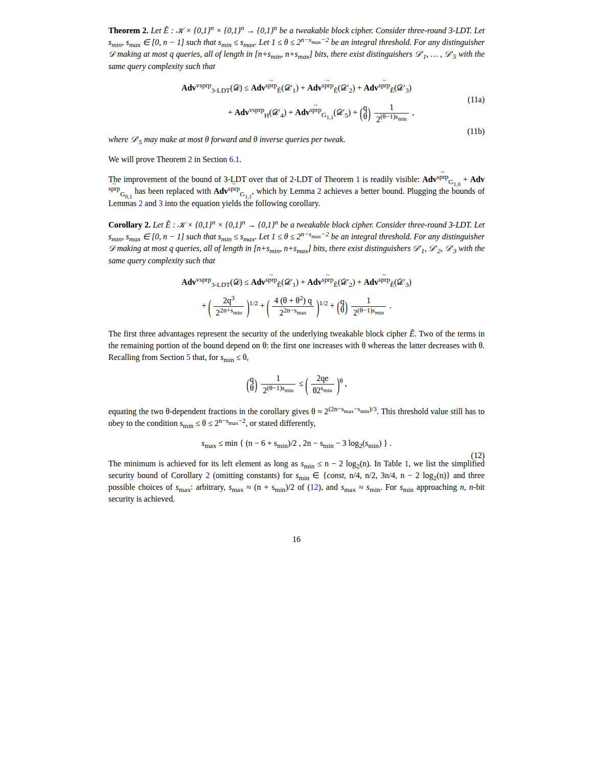Theorem 2. Let Ẽ : 𝒦 × {0,1}n × {0,1}n → {0,1}n be a tweakable block cipher. Consider three-round 3-LDT. Let smin, smax ∈ [0, n − 1] such that smin ≤ smax. Let 1 ≤ θ ≤ 2n−smax−2 be an integral threshold. For any distinguisher 𝒟 making at most q queries, all of length in [n+smin, n+smax] bits, there exist distinguishers 𝒟′1, … , 𝒟′5 with the same query complexity such that
Advvsprp3-LDT(𝒟) ≤ AdvsprpẼ(𝒟′1) + AdvsprpẼ(𝒟′2) + AdvsprpẼ(𝒟′3)
(11a)
+ AdvvsprpH(𝒟′4) + AdvsprpG1,1(𝒟′5) + q
θ 12(θ−1)smin ,
(11b)
where 𝒟′5 may make at most θ forward and θ inverse queries per tweak.
We will prove Theorem 2 in Section 6.1.
The improvement of the bound of 3-LDT over that of 2-LDT of Theorem 1 is readily visible: AdvsprpG1,0 + AdvsprpG0,1 has been replaced with AdvsprpG1,1, which by Lemma 2 achieves a better bound. Plugging the bounds of Lemmas 2 and 3 into the equation yields the following corollary.
Corollary 2. Let Ẽ : 𝒦 × {0,1}n × {0,1}n → {0,1}n be a tweakable block cipher. Consider three-round 3-LDT. Let smin, smax ∈ [0, n − 1] such that smin ≤ smax. Let 1 ≤ θ ≤ 2n−smax−2 be an integral threshold. For any distinguisher 𝒟 making at most q queries, all of length in [n+smin, n+smax] bits, there exist distinguishers 𝒟′1, 𝒟′2, 𝒟′3 with the same query complexity such that
Advvsprp3-LDT(𝒟) ≤ AdvsprpẼ(𝒟′1) + AdvsprpẼ(𝒟′2) + AdvsprpẼ(𝒟′3)
+ 2q322n+smin1/2 + 4 (θ + θ2) q 22n−smax1/2 + q
θ 12(θ−1)smin .
The first three advantages represent the security of the underlying tweakable block cipher Ẽ. Two of the terms in the remaining portion of the bound depend on θ: the first one increases with θ whereas the latter decreases with θ. Recalling from Section 5 that, for smin ≤ θ,
q
θ 12(θ−1)smin ≤ 2qe θ2sminθ ,
equating the two θ-dependent fractions in the corollary gives θ ≈ 2(2n−smax−smin)/3. This threshold value still has to obey to the condition smin ≤ θ ≤ 2n−smax−2, or stated differently,
smax ≤ min { (n − 6 + smin)/2 , 2n − smin − 3 log2(smin) } .
(12)
The minimum is achieved for its left element as long as smin ≤ n − 2 log2(n). In Table 1, we list the simplified security bound of Corollary 2 (omitting constants) for smin ∈ {const, n/4, n/2, 3n/4, n − 2 log2(n)} and three possible choices of smax: arbitrary, smax ≈ (n + smin)/2 of (12), and smax ≈ smin. For smin approaching n, n-bit security is achieved.
16